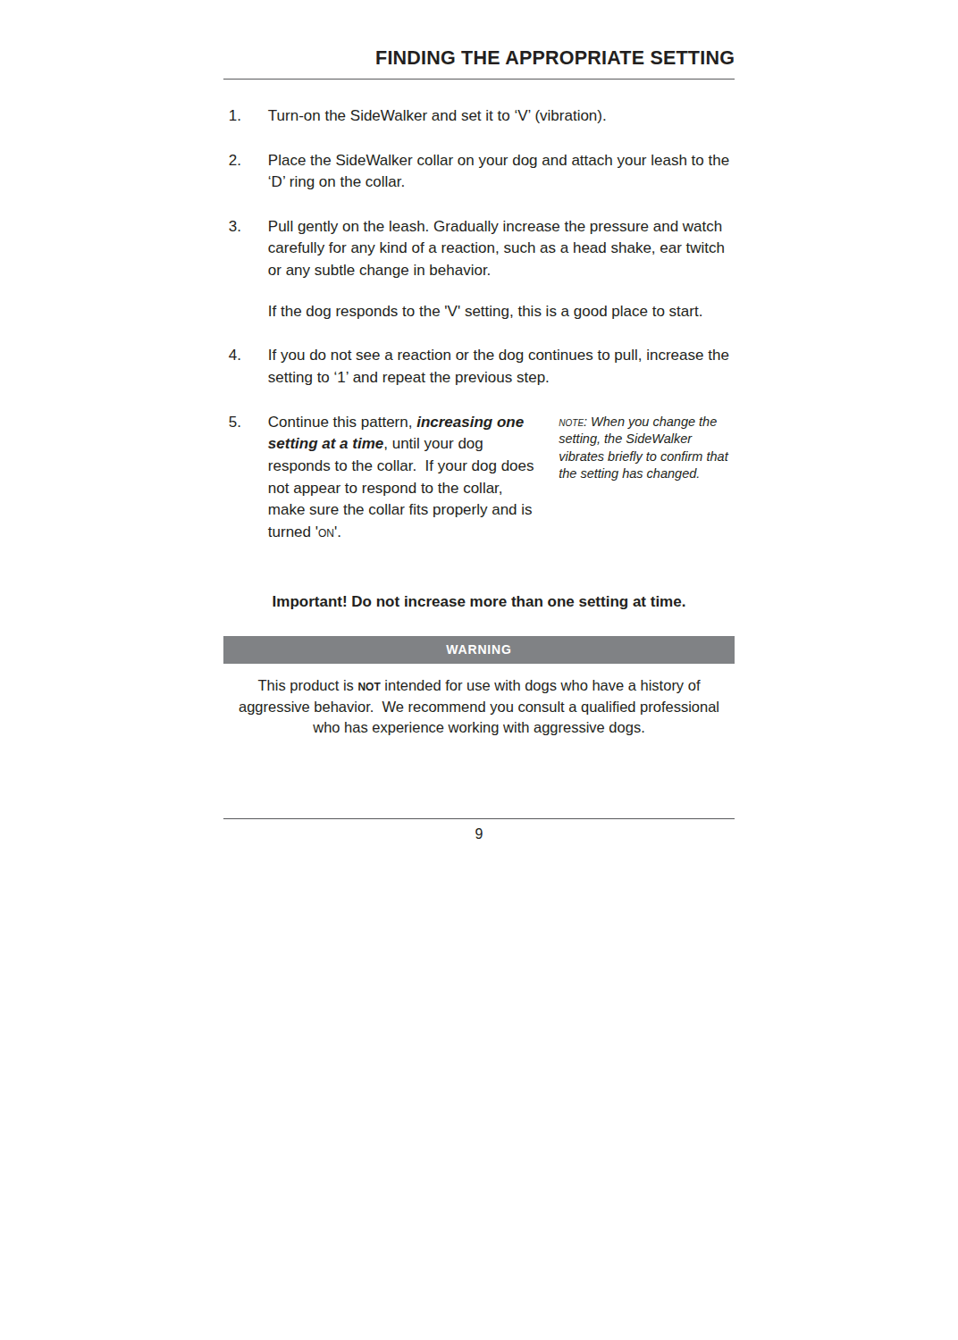FINDING THE APPROPRIATE SETTING
Turn-on the SideWalker and set it to ‘V’ (vibration).
Place the SideWalker collar on your dog and attach your leash to the ‘D’ ring on the collar.
Pull gently on the leash. Gradually increase the pressure and watch carefully for any kind of a reaction, such as a head shake, ear twitch or any subtle change in behavior.
If the dog responds to the 'V' setting, this is a good place to start.
If you do not see a reaction or the dog continues to pull, increase the setting to ‘1’ and repeat the previous step.
Continue this pattern, increasing one setting at a time, until your dog responds to the collar. If your dog does not appear to respond to the collar, make sure the collar fits properly and is turned 'on'.
note: When you change the setting, the SideWalker vibrates briefly to confirm that the setting has changed.
Important! Do not increase more than one setting at time.
WARNING
This product is not intended for use with dogs who have a history of aggressive behavior. We recommend you consult a qualified professional who has experience working with aggressive dogs.
9